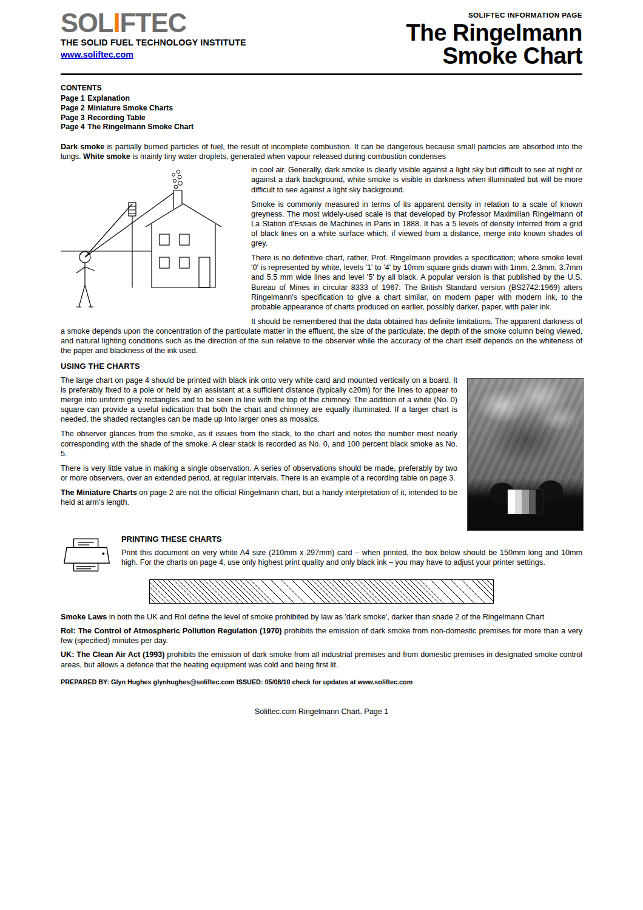SOLIFTEC
THE SOLID FUEL TECHNOLOGY INSTITUTE
www.soliftec.com
SOLIFTEC INFORMATION PAGE
The Ringelmann
Smoke Chart
CONTENTS
Page 1 Explanation
Page 2 Miniature Smoke Charts
Page 3 Recording Table
Page 4 The Ringelmann Smoke Chart
Dark smoke is partially burned particles of fuel, the result of incomplete combustion. It can be dangerous because small particles are absorbed into the lungs. White smoke is mainly tiny water droplets, generated when vapour released during combustion condenses
in cool air. Generally, dark smoke is clearly visible against a light sky but difficult to see at night or against a dark background, white smoke is visible in darkness when illuminated but will be more difficult to see against a light sky background.
Smoke is commonly measured in terms of its apparent density in relation to a scale of known greyness. The most widely-used scale is that developed by Professor Maximilian Ringelmann of La Station d'Essais de Machines in Paris in 1888. It has a 5 levels of density inferred from a grid of black lines on a white surface which, if viewed from a distance, merge into known shades of grey.
There is no definitive chart, rather, Prof. Ringelmann provides a specification; where smoke level '0' is represented by white, levels '1' to '4' by 10mm square grids drawn with 1mm, 2.3mm, 3.7mm and 5.5 mm wide lines and level '5' by all black. A popular version is that published by the U.S. Bureau of Mines in circular 8333 of 1967. The British Standard version (BS2742:1969) alters Ringelmann's specification to give a chart similar, on modern paper with modern ink, to the probable appearance of charts produced on earlier, possibly darker, paper, with paler ink.
It should be remembered that the data obtained has definite limitations. The apparent darkness of a smoke depends upon the concentration of the particulate matter in the effluent, the size of the particulate, the depth of the smoke column being viewed, and natural lighting conditions such as the direction of the sun relative to the observer while the accuracy of the chart itself depends on the whiteness of the paper and blackness of the ink used.
USING THE CHARTS
NATIONAL GEOGRAPHIC 1946
The large chart on page 4 should be printed with black ink onto very white card and mounted vertically on a board. It is preferably fixed to a pole or held by an assistant at a sufficient distance (typically c20m) for the lines to appear to merge into uniform grey rectangles and to be seen in line with the top of the chimney. The addition of a white (No. 0) square can provide a useful indication that both the chart and chimney are equally illuminated. If a larger chart is needed, the shaded rectangles can be made up into larger ones as mosaics.
The observer glances from the smoke, as it issues from the stack, to the chart and notes the number most nearly corresponding with the shade of the smoke. A clear stack is recorded as No. 0, and 100 percent black smoke as No. 5.
There is very little value in making a single observation. A series of observations should be made, preferably by two or more observers, over an extended period, at regular intervals. There is an example of a recording table on page 3.
The Miniature Charts on page 2 are not the official Ringelmann chart, but a handy interpretation of it, intended to be held at arm's length.
PRINTING THESE CHARTS
Print this document on very white A4 size (210mm x 297mm) card – when printed, the box below should be 150mm long and 10mm high. For the charts on page 4, use only highest print quality and only black ink – you may have to adjust your printer settings.
Smoke Laws in both the UK and RoI define the level of smoke prohibited by law as 'dark smoke', darker than shade 2 of the Ringelmann Chart
RoI: The Control of Atmospheric Pollution Regulation (1970) prohibits the emission of dark smoke from non-domestic premises for more than a very few (specified) minutes per day.
UK: The Clean Air Act (1993) prohibits the emission of dark smoke from all industrial premises and from domestic premises in designated smoke control areas, but allows a defence that the heating equipment was cold and being first lit.
PREPARED BY: Glyn Hughes glynhughes@soliftec.com ISSUED: 05/08/10 check for updates at www.soliftec.com
Soliftec.com Ringelmann Chart. Page 1